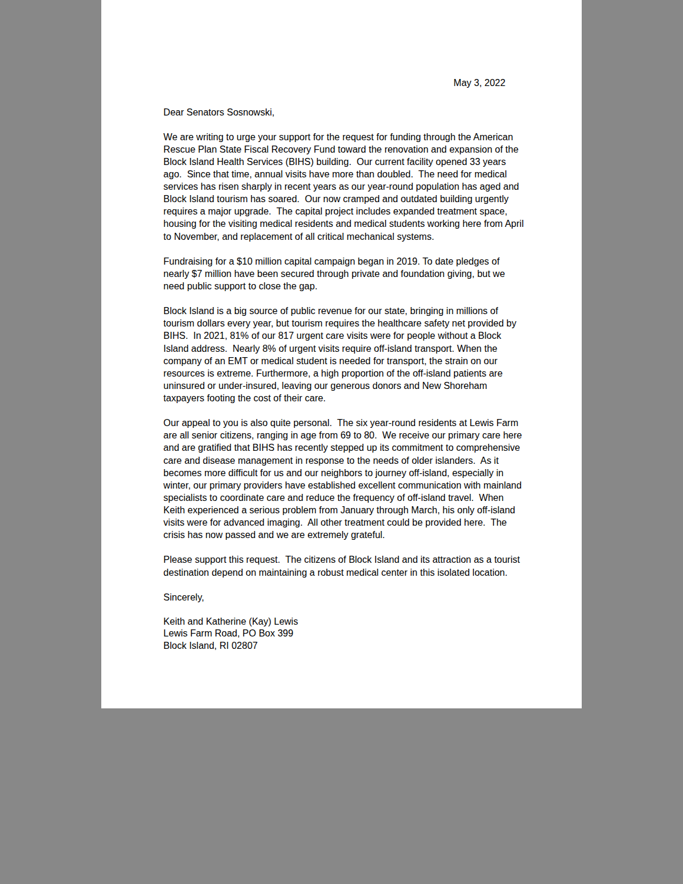May 3, 2022
Dear Senators Sosnowski,
We are writing to urge your support for the request for funding through the American Rescue Plan State Fiscal Recovery Fund toward the renovation and expansion of the Block Island Health Services (BIHS) building. Our current facility opened 33 years ago. Since that time, annual visits have more than doubled. The need for medical services has risen sharply in recent years as our year-round population has aged and Block Island tourism has soared. Our now cramped and outdated building urgently requires a major upgrade. The capital project includes expanded treatment space, housing for the visiting medical residents and medical students working here from April to November, and replacement of all critical mechanical systems.
Fundraising for a $10 million capital campaign began in 2019. To date pledges of nearly $7 million have been secured through private and foundation giving, but we need public support to close the gap.
Block Island is a big source of public revenue for our state, bringing in millions of tourism dollars every year, but tourism requires the healthcare safety net provided by BIHS. In 2021, 81% of our 817 urgent care visits were for people without a Block Island address. Nearly 8% of urgent visits require off-island transport. When the company of an EMT or medical student is needed for transport, the strain on our resources is extreme. Furthermore, a high proportion of the off-island patients are uninsured or under-insured, leaving our generous donors and New Shoreham taxpayers footing the cost of their care.
Our appeal to you is also quite personal. The six year-round residents at Lewis Farm are all senior citizens, ranging in age from 69 to 80. We receive our primary care here and are gratified that BIHS has recently stepped up its commitment to comprehensive care and disease management in response to the needs of older islanders. As it becomes more difficult for us and our neighbors to journey off-island, especially in winter, our primary providers have established excellent communication with mainland specialists to coordinate care and reduce the frequency of off-island travel. When Keith experienced a serious problem from January through March, his only off-island visits were for advanced imaging. All other treatment could be provided here. The crisis has now passed and we are extremely grateful.
Please support this request. The citizens of Block Island and its attraction as a tourist destination depend on maintaining a robust medical center in this isolated location.
Sincerely,
Keith and Katherine (Kay) Lewis
Lewis Farm Road, PO Box 399
Block Island, RI 02807